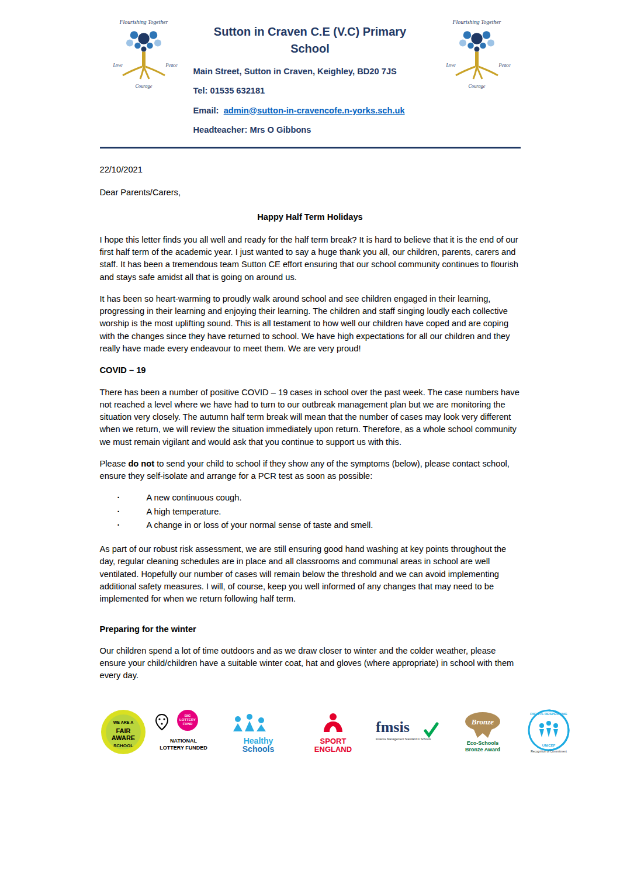Flourishing Together Love Peace Courage
Sutton in Craven C.E (V.C) Primary School
Main Street, Sutton in Craven, Keighley, BD20 7JS
Tel: 01535 632181
Email: admin@sutton-in-cravencofe.n-yorks.sch.uk
Headteacher: Mrs O Gibbons
Flourishing Together Love Peace Courage
22/10/2021
Dear Parents/Carers,
Happy Half Term Holidays
I hope this letter finds you all well and ready for the half term break? It is hard to believe that it is the end of our first half term of the academic year. I just wanted to say a huge thank you all, our children, parents, carers and staff. It has been a tremendous team Sutton CE effort ensuring that our school community continues to flourish and stays safe amidst all that is going on around us.
It has been so heart-warming to proudly walk around school and see children engaged in their learning, progressing in their learning and enjoying their learning. The children and staff singing loudly each collective worship is the most uplifting sound. This is all testament to how well our children have coped and are coping with the changes since they have returned to school. We have high expectations for all our children and they really have made every endeavour to meet them. We are very proud!
COVID – 19
There has been a number of positive COVID – 19 cases in school over the past week. The case numbers have not reached a level where we have had to turn to our outbreak management plan but we are monitoring the situation very closely. The autumn half term break will mean that the number of cases may look very different when we return, we will review the situation immediately upon return. Therefore, as a whole school community we must remain vigilant and would ask that you continue to support us with this.
Please do not to send your child to school if they show any of the symptoms (below), please contact school, ensure they self-isolate and arrange for a PCR test as soon as possible:
A new continuous cough.
A high temperature.
A change in or loss of your normal sense of taste and smell.
As part of our robust risk assessment, we are still ensuring good hand washing at key points throughout the day, regular cleaning schedules are in place and all classrooms and communal areas in school are well ventilated. Hopefully our number of cases will remain below the threshold and we can avoid implementing additional safety measures. I will, of course, keep you well informed of any changes that may need to be implemented for when we return following half term.
Preparing for the winter
Our children spend a lot of time outdoors and as we draw closer to winter and the colder weather, please ensure your child/children have a suitable winter coat, hat and gloves (where appropriate) in school with them every day.
WE ARE A FAIR AWARE SCHOOL
BIG LOTTERY FUND NATIONAL LOTTERY FUNDED
Healthy Schools
SPORT ENGLAND
fmsis Finance Management Standard in Schools
Bronze Eco-Schools Bronze Award
RIGHTS RESPECTING UNICEF Recognition of Commitment